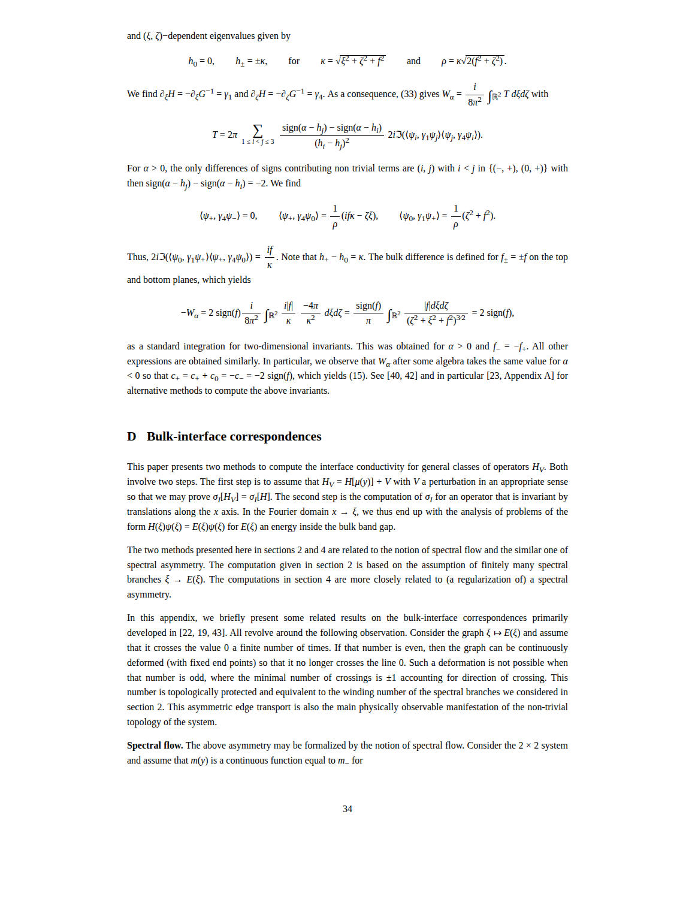and (ξ, ζ)−dependent eigenvalues given by
h0 = 0, h± = ±κ, for κ = √ξ2 + ζ2 + f2 and ρ = κ√2(f2 + ζ2).
We find ∂ξH = −∂ξG−1 = γ1 and ∂ζH = −∂ζG−1 = γ4. As a consequence, (33) gives Wα = i 8π2 ∫ℝ2 T dξdζ with
T = 2π ∑ 1 ≤ i < j ≤ 3 sign(α − hj) − sign(α − hi) (hi − hj)2 2i ℑ(⟨ψi, γ1ψj⟩⟨ψj, γ4ψi⟩).
For α > 0, the only differences of signs contributing non trivial terms are (i, j) with i < j in {(−, +), (0, +)} with then sign(α − hj) − sign(α − hi) = −2. We find
⟨ψ+, γ4ψ−⟩ = 0, ⟨ψ+, γ4ψ0⟩ = 1 ρ(if κ − ζξ), ⟨ψ0, γ1ψ+⟩ = 1 ρ(ζ2 + f2).
Thus, 2i ℑ(⟨ψ0, γ1ψ+⟩⟨ψ+, γ4ψ0⟩) = if κ. Note that h+ − h0 = κ. The bulk difference is defined for f± = ±f on the top and bottom planes, which yields
−Wα = 2 sign(f)i 8π2 ∫ℝ2 i|f|κ −4π κ2 dξdζ = sign(f) π ∫ℝ2 |f|dξdζ(ζ2 + ξ2 + f2)3⁄2 = 2 sign(f),
as a standard integration for two-dimensional invariants. This was obtained for α > 0 and f− = −f+. All other expressions are obtained similarly. In particular, we observe that Wα after some algebra takes the same value for α < 0 so that c+ = c+ + c0 = −c− = −2 sign(f), which yields (15). See [40, 42] and in particular [23, Appendix A] for alternative methods to compute the above invariants.
DBulk-interface correspondences
This paper presents two methods to compute the interface conductivity for general classes of operators HV. Both involve two steps. The first step is to assume that HV = H[μ(y)] + V with V a perturbation in an appropriate sense so that we may prove σI[HV] = σI[H]. The second step is the computation of σI for an operator that is invariant by translations along the x axis. In the Fourier domain x → ξ, we thus end up with the analysis of problems of the form H(ξ)ψ(ξ) = E(ξ)ψ(ξ) for E(ξ) an energy inside the bulk band gap.
The two methods presented here in sections 2 and 4 are related to the notion of spectral flow and the similar one of spectral asymmetry. The computation given in section 2 is based on the assumption of finitely many spectral branches ξ → E(ξ). The computations in section 4 are more closely related to (a regularization of) a spectral asymmetry.
In this appendix, we briefly present some related results on the bulk-interface correspondences primarily developed in [22, 19, 43]. All revolve around the following observation. Consider the graph ξ ↦ E(ξ) and assume that it crosses the value 0 a finite number of times. If that number is even, then the graph can be continuously deformed (with fixed end points) so that it no longer crosses the line 0. Such a deformation is not possible when that number is odd, where the minimal number of crossings is ±1 accounting for direction of crossing. This number is topologically protected and equivalent to the winding number of the spectral branches we considered in section 2. This asymmetric edge transport is also the main physically observable manifestation of the non-trivial topology of the system.
Spectral flow. The above asymmetry may be formalized by the notion of spectral flow. Consider the 2 × 2 system and assume that m(y) is a continuous function equal to m− for
34